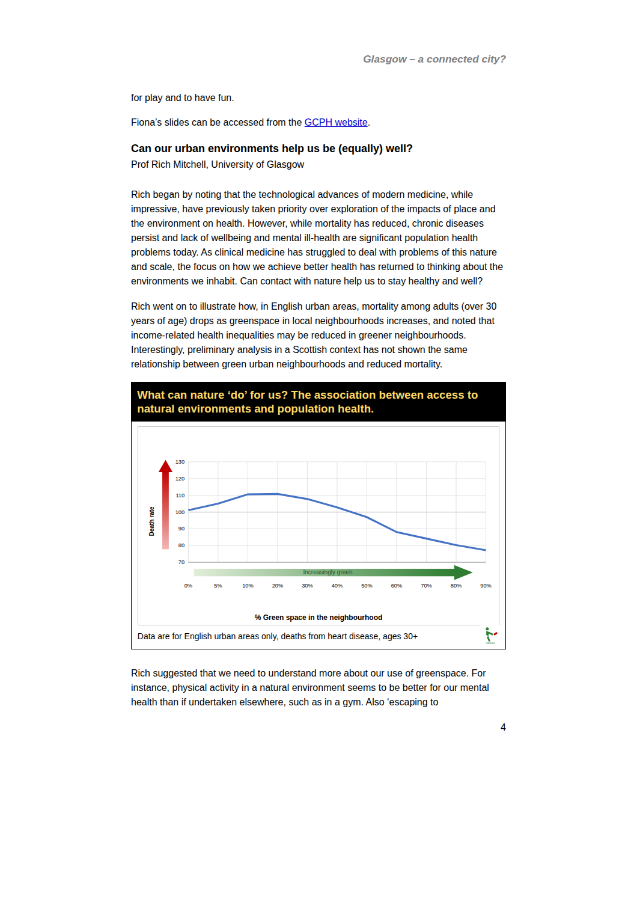Glasgow – a connected city?
for play and to have fun.
Fiona’s slides can be accessed from the GCPH website.
Can our urban environments help us be (equally) well?
Prof Rich Mitchell, University of Glasgow
Rich began by noting that the technological advances of modern medicine, while impressive, have previously taken priority over exploration of the impacts of place and the environment on health. However, while mortality has reduced, chronic diseases persist and lack of wellbeing and mental ill-health are significant population health problems today. As clinical medicine has struggled to deal with problems of this nature and scale, the focus on how we achieve better health has returned to thinking about the environments we inhabit. Can contact with nature help us to stay healthy and well?
Rich went on to illustrate how, in English urban areas, mortality among adults (over 30 years of age) drops as greenspace in local neighbourhoods increases, and noted that income-related health inequalities may be reduced in greener neighbourhoods. Interestingly, preliminary analysis in a Scottish context has not shown the same relationship between green urban neighbourhoods and reduced mortality.
What can nature ‘do’ for us? The association between access to natural environments and population health.
Death rate 130 120 110 100 90 80 70 Increasingly green 0% 5% 10% 20% 30% 40% 50% 60% 70% 80% 90%
% Green space in the neighbourhood
Data are for English urban areas only, deaths from heart disease, ages 30+ CRESH
Rich suggested that we need to understand more about our use of greenspace. For instance, physical activity in a natural environment seems to be better for our mental health than if undertaken elsewhere, such as in a gym. Also ‘escaping to
4